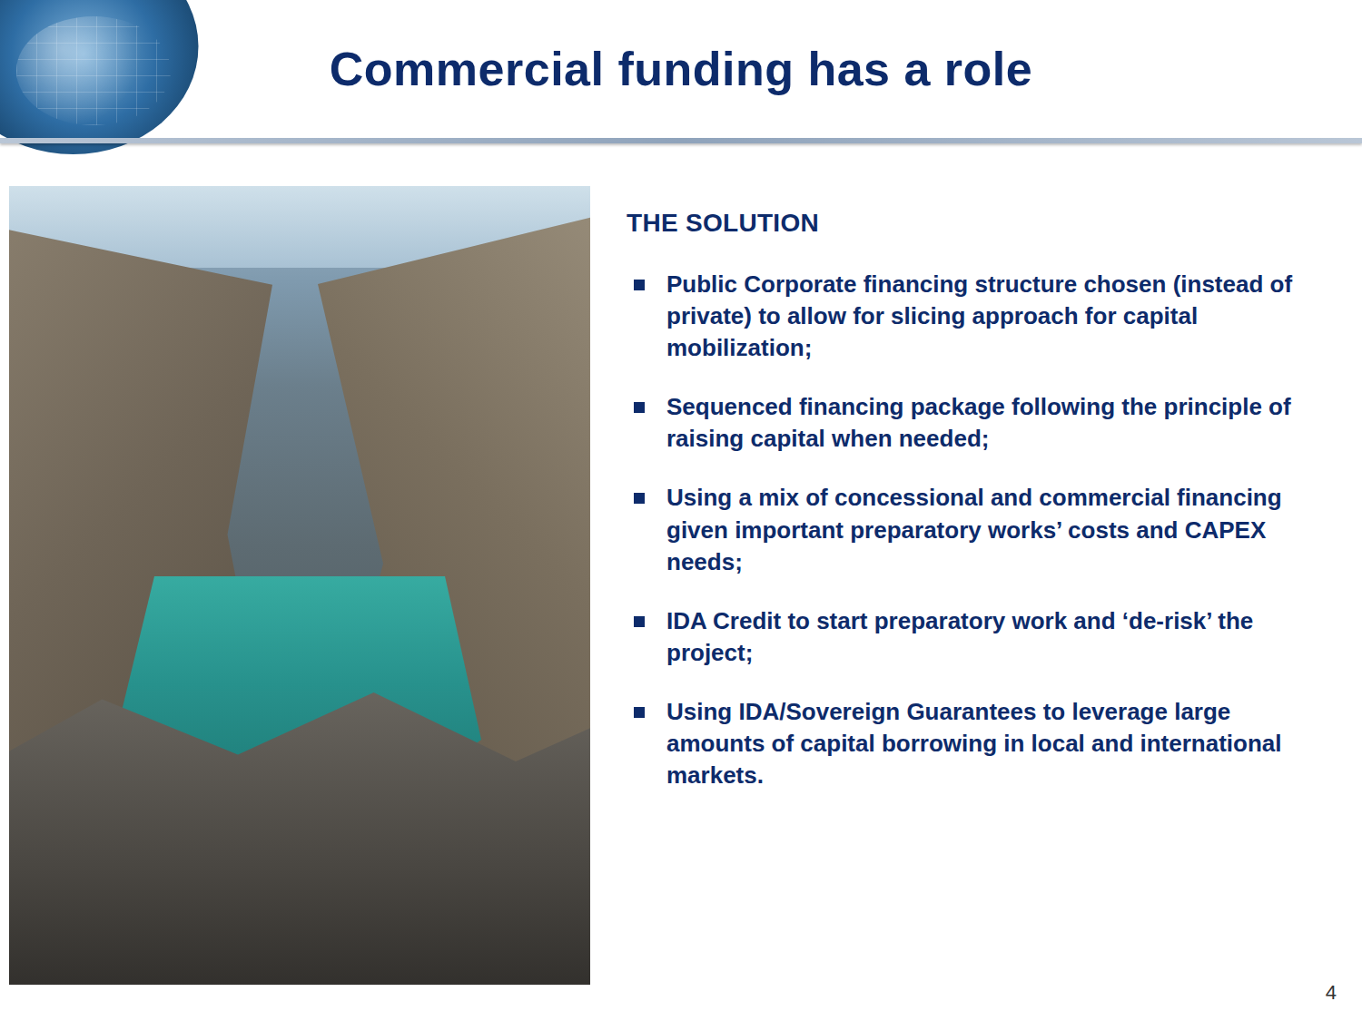Commercial funding has a role
THE SOLUTION
Public Corporate financing structure chosen (instead of private) to allow for slicing approach for capital mobilization;
Sequenced financing package following the principle of raising capital when needed;
Using a mix of concessional and commercial financing given important preparatory works’ costs and CAPEX needs;
IDA Credit to start preparatory work and ‘de-risk’ the project;
Using IDA/Sovereign Guarantees to leverage large amounts of capital borrowing in local and international markets.
4